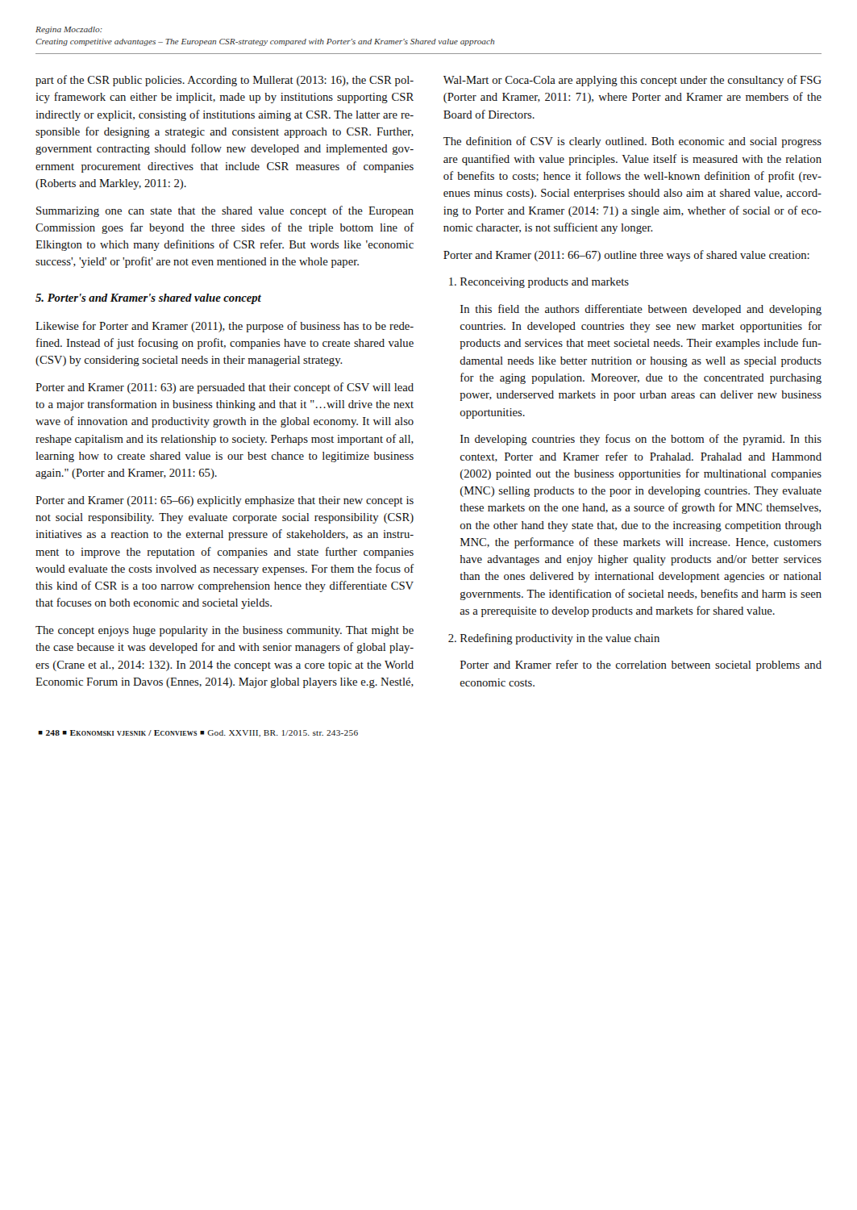Regina Moczadlo: Creating competitive advantages – The European CSR-strategy compared with Porter's and Kramer's Shared value approach
part of the CSR public policies. According to Mullerat (2013: 16), the CSR policy framework can either be implicit, made up by institutions supporting CSR indirectly or explicit, consisting of institutions aiming at CSR. The latter are responsible for designing a strategic and consistent approach to CSR. Further, government contracting should follow new developed and implemented government procurement directives that include CSR measures of companies (Roberts and Markley, 2011: 2).
Summarizing one can state that the shared value concept of the European Commission goes far beyond the three sides of the triple bottom line of Elkington to which many definitions of CSR refer. But words like 'economic success', 'yield' or 'profit' are not even mentioned in the whole paper.
5. Porter's and Kramer's shared value concept
Likewise for Porter and Kramer (2011), the purpose of business has to be redefined. Instead of just focusing on profit, companies have to create shared value (CSV) by considering societal needs in their managerial strategy.
Porter and Kramer (2011: 63) are persuaded that their concept of CSV will lead to a major transformation in business thinking and that it "…will drive the next wave of innovation and productivity growth in the global economy. It will also reshape capitalism and its relationship to society. Perhaps most important of all, learning how to create shared value is our best chance to legitimize business again." (Porter and Kramer, 2011: 65).
Porter and Kramer (2011: 65–66) explicitly emphasize that their new concept is not social responsibility. They evaluate corporate social responsibility (CSR) initiatives as a reaction to the external pressure of stakeholders, as an instrument to improve the reputation of companies and state further companies would evaluate the costs involved as necessary expenses. For them the focus of this kind of CSR is a too narrow comprehension hence they differentiate CSV that focuses on both economic and societal yields.
The concept enjoys huge popularity in the business community. That might be the case because it was developed for and with senior managers of global players (Crane et al., 2014: 132). In 2014 the concept was a core topic at the World Economic Forum in Davos (Ennes, 2014). Major global players like e.g. Nestlé, Wal-Mart or Coca-Cola are applying this concept under the consultancy of FSG (Porter and Kramer, 2011: 71), where Porter and Kramer are members of the Board of Directors.
The definition of CSV is clearly outlined. Both economic and social progress are quantified with value principles. Value itself is measured with the relation of benefits to costs; hence it follows the well-known definition of profit (revenues minus costs). Social enterprises should also aim at shared value, according to Porter and Kramer (2014: 71) a single aim, whether of social or of economic character, is not sufficient any longer.
Porter and Kramer (2011: 66–67) outline three ways of shared value creation:
Reconceiving products and markets
In this field the authors differentiate between developed and developing countries. In developed countries they see new market opportunities for products and services that meet societal needs. Their examples include fundamental needs like better nutrition or housing as well as special products for the aging population. Moreover, due to the concentrated purchasing power, underserved markets in poor urban areas can deliver new business opportunities.
In developing countries they focus on the bottom of the pyramid. In this context, Porter and Kramer refer to Prahalad. Prahalad and Hammond (2002) pointed out the business opportunities for multinational companies (MNC) selling products to the poor in developing countries. They evaluate these markets on the one hand, as a source of growth for MNC themselves, on the other hand they state that, due to the increasing competition through MNC, the performance of these markets will increase. Hence, customers have advantages and enjoy higher quality products and/or better services than the ones delivered by international development agencies or national governments. The identification of societal needs, benefits and harm is seen as a prerequisite to develop products and markets for shared value.
Redefining productivity in the value chain
Porter and Kramer refer to the correlation between societal problems and economic costs.
■248■Ekonomski vjesnik / Econviews■God. XXVIII, BR. 1/2015. str. 243-256